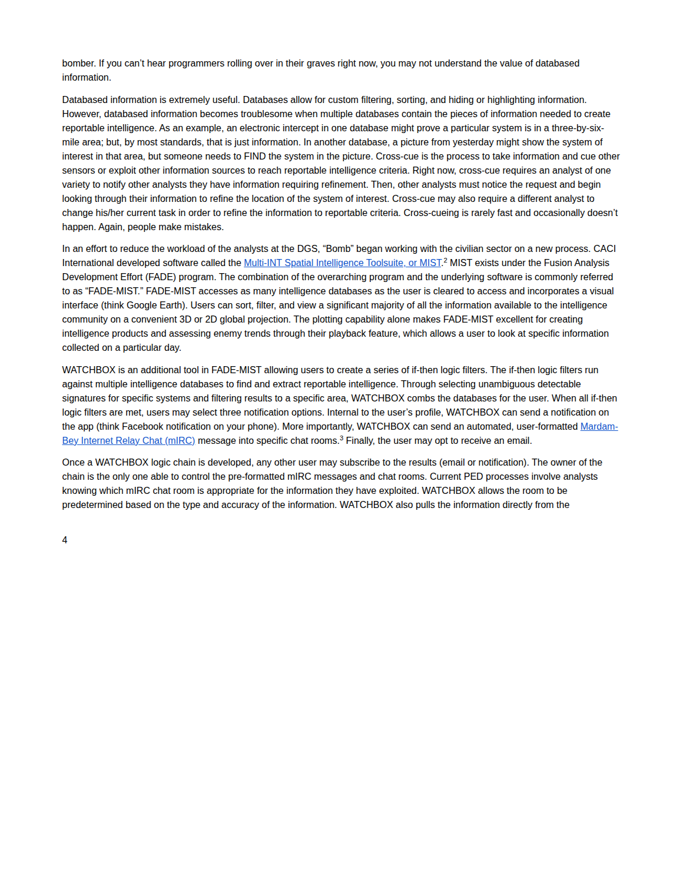bomber. If you can’t hear programmers rolling over in their graves right now, you may not understand the value of databased information.
Databased information is extremely useful. Databases allow for custom filtering, sorting, and hiding or highlighting information. However, databased information becomes troublesome when multiple databases contain the pieces of information needed to create reportable intelligence. As an example, an electronic intercept in one database might prove a particular system is in a three-by-six-mile area; but, by most standards, that is just information. In another database, a picture from yesterday might show the system of interest in that area, but someone needs to FIND the system in the picture. Cross-cue is the process to take information and cue other sensors or exploit other information sources to reach reportable intelligence criteria. Right now, cross-cue requires an analyst of one variety to notify other analysts they have information requiring refinement. Then, other analysts must notice the request and begin looking through their information to refine the location of the system of interest. Cross-cue may also require a different analyst to change his/her current task in order to refine the information to reportable criteria. Cross-cueing is rarely fast and occasionally doesn’t happen. Again, people make mistakes.
In an effort to reduce the workload of the analysts at the DGS, “Bomb” began working with the civilian sector on a new process. CACI International developed software called the Multi-INT Spatial Intelligence Toolsuite, or MIST.2 MIST exists under the Fusion Analysis Development Effort (FADE) program. The combination of the overarching program and the underlying software is commonly referred to as “FADE-MIST.” FADE-MIST accesses as many intelligence databases as the user is cleared to access and incorporates a visual interface (think Google Earth). Users can sort, filter, and view a significant majority of all the information available to the intelligence community on a convenient 3D or 2D global projection. The plotting capability alone makes FADE-MIST excellent for creating intelligence products and assessing enemy trends through their playback feature, which allows a user to look at specific information collected on a particular day.
WATCHBOX is an additional tool in FADE-MIST allowing users to create a series of if-then logic filters. The if-then logic filters run against multiple intelligence databases to find and extract reportable intelligence. Through selecting unambiguous detectable signatures for specific systems and filtering results to a specific area, WATCHBOX combs the databases for the user. When all if-then logic filters are met, users may select three notification options. Internal to the user’s profile, WATCHBOX can send a notification on the app (think Facebook notification on your phone). More importantly, WATCHBOX can send an automated, user-formatted Mardam-Bey Internet Relay Chat (mIRC) message into specific chat rooms.3 Finally, the user may opt to receive an email.
Once a WATCHBOX logic chain is developed, any other user may subscribe to the results (email or notification). The owner of the chain is the only one able to control the pre-formatted mIRC messages and chat rooms. Current PED processes involve analysts knowing which mIRC chat room is appropriate for the information they have exploited. WATCHBOX allows the room to be predetermined based on the type and accuracy of the information. WATCHBOX also pulls the information directly from the
4